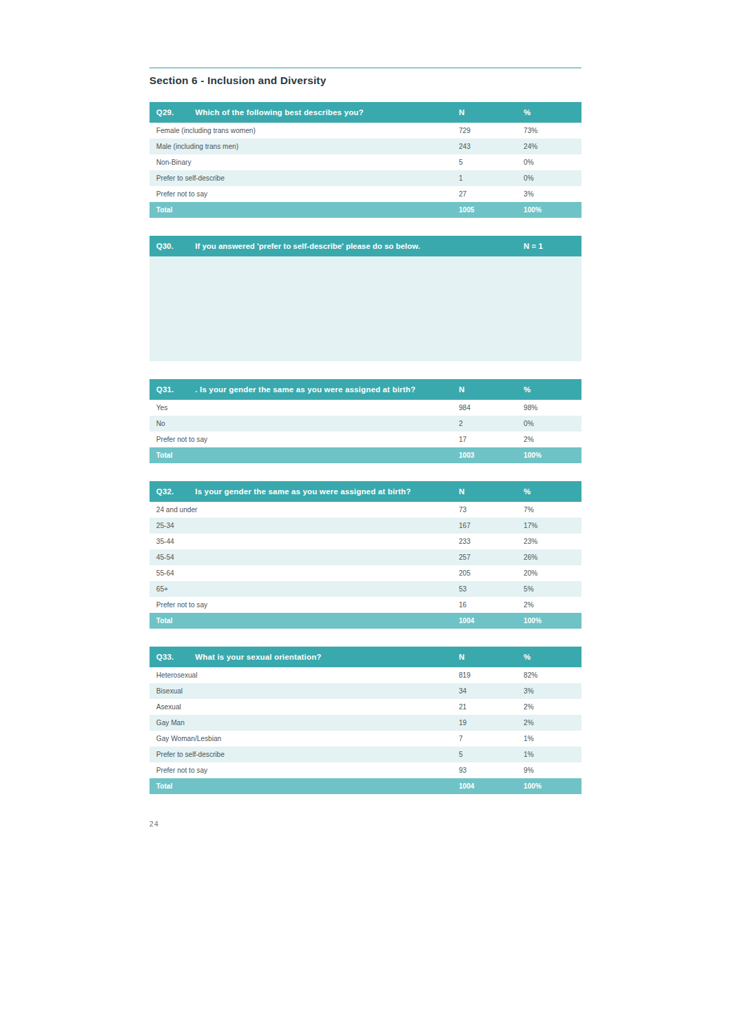Section 6 - Inclusion and Diversity
| Q29. | Which of the following best describes you? | N | % |
| --- | --- | --- | --- |
| Female (including trans women) | 729 | 73% |
| Male (including trans men) | 243 | 24% |
| Non-Binary | 5 | 0% |
| Prefer to self-describe | 1 | 0% |
| Prefer not to say | 27 | 3% |
| Total | 1005 | 100% |
| Q30. | If you answered 'prefer to self-describe' please do so below. | N = 1 |
| --- | --- | --- |
| Q31. | . Is your gender the same as you were assigned at birth? | N | % |
| --- | --- | --- | --- |
| Yes | 984 | 98% |
| No | 2 | 0% |
| Prefer not to say | 17 | 2% |
| Total | 1003 | 100% |
| Q32. | Is your gender the same as you were assigned at birth? | N | % |
| --- | --- | --- | --- |
| 24 and under | 73 | 7% |
| 25-34 | 167 | 17% |
| 35-44 | 233 | 23% |
| 45-54 | 257 | 26% |
| 55-64 | 205 | 20% |
| 65+ | 53 | 5% |
| Prefer not to say | 16 | 2% |
| Total | 1004 | 100% |
| Q33. | What is your sexual orientation? | N | % |
| --- | --- | --- | --- |
| Heterosexual | 819 | 82% |
| Bisexual | 34 | 3% |
| Asexual | 21 | 2% |
| Gay Man | 19 | 2% |
| Gay Woman/Lesbian | 7 | 1% |
| Prefer to self-describe | 5 | 1% |
| Prefer not to say | 93 | 9% |
| Total | 1004 | 100% |
24